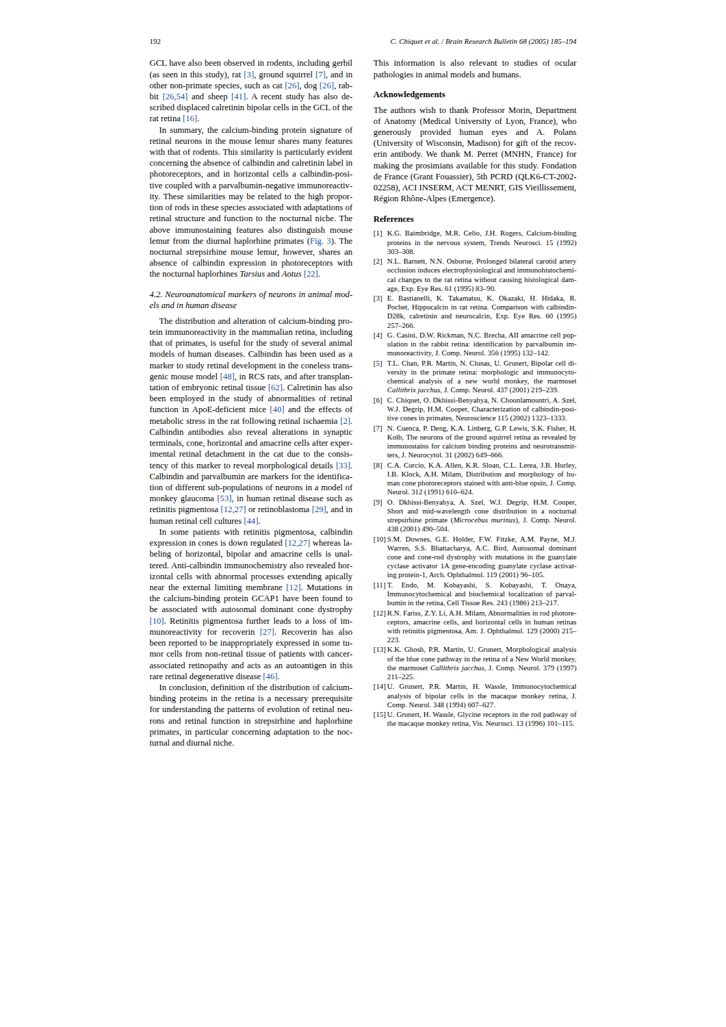192 C. Chiquet et al. / Brain Research Bulletin 68 (2005) 185–194
GCL have also been observed in rodents, including gerbil (as seen in this study), rat [3], ground squirrel [7], and in other non-primate species, such as cat [26], dog [26], rabbit [26,54] and sheep [41]. A recent study has also described displaced calretinin bipolar cells in the GCL of the rat retina [16].
In summary, the calcium-binding protein signature of retinal neurons in the mouse lemur shares many features with that of rodents. This similarity is particularly evident concerning the absence of calbindin and calretinin label in photoreceptors, and in horizontal cells a calbindin-positive coupled with a parvalbumin-negative immunoreactivity. These similarities may be related to the high proportion of rods in these species associated with adaptations of retinal structure and function to the nocturnal niche. The above immunostaining features also distinguish mouse lemur from the diurnal haplorhine primates (Fig. 3). The nocturnal strepsirhine mouse lemur, however, shares an absence of calbindin expression in photoreceptors with the nocturnal haplorhines Tarsius and Aotus [22].
4.2. Neuroanatomical markers of neurons in animal models and in human disease
The distribution and alteration of calcium-binding protein immunoreactivity in the mammalian retina, including that of primates, is useful for the study of several animal models of human diseases. Calbindin has been used as a marker to study retinal development in the coneless transgenic mouse model [48], in RCS rats, and after transplantation of embryonic retinal tissue [62]. Calretinin has also been employed in the study of abnormalities of retinal function in ApoE-deficient mice [40] and the effects of metabolic stress in the rat following retinal ischaemia [2]. Calbindin antibodies also reveal alterations in synaptic terminals, cone, horizontal and amacrine cells after experimental retinal detachment in the cat due to the consistency of this marker to reveal morphological details [33]. Calbindin and parvalbumin are markers for the identification of different sub-populations of neurons in a model of monkey glaucoma [53], in human retinal disease such as retinitis pigmentosa [12,27] or retinoblastoma [29], and in human retinal cell cultures [44].
In some patients with retinitis pigmentosa, calbindin expression in cones is down regulated [12,27] whereas labeling of horizontal, bipolar and amacrine cells is unaltered. Anti-calbindin immunochemistry also revealed horizontal cells with abnormal processes extending apically near the external limiting membrane [12]. Mutations in the calcium-binding protein GCAP1 have been found to be associated with autosomal dominant cone dystrophy [10]. Retinitis pigmentosa further leads to a loss of immunoreactivity for recoverin [27]. Recoverin has also been reported to be inappropriately expressed in some tumor cells from non-retinal tissue of patients with cancer-associated retinopathy and acts as an autoantigen in this rare retinal degenerative disease [46].
In conclusion, definition of the distribution of calcium-binding proteins in the retina is a necessary prerequisite for understanding the patterns of evolution of retinal neurons and retinal function in strepsirhine and haplorhine primates, in particular concerning adaptation to the nocturnal and diurnal niche.
This information is also relevant to studies of ocular pathologies in animal models and humans.
Acknowledgements
The authors wish to thank Professor Morin, Department of Anatomy (Medical University of Lyon, France), who generously provided human eyes and A. Polans (University of Wisconsin, Madison) for gift of the recoverin antibody. We thank M. Perret (MNHN, France) for making the prosimians available for this study. Fondation de France (Grant Fouassier), 5th PCRD (QLK6-CT-2002-02258), ACI INSERM, ACT MENRT, GIS Vieillissement, Région Rhône-Alpes (Emergence).
References
K.G. Baimbridge, M.R. Celio, J.H. Rogers, Calcium-binding proteins in the nervous system, Trends Neurosci. 15 (1992) 303–308.
N.L. Barnett, N.N. Osborne, Prolonged bilateral carotid artery occlusion induces electrophysiological and immunohistochemical changes to the rat retina without causing histological damage, Exp. Eye Res. 61 (1995) 83–90.
E. Bastianelli, K. Takamatsu, K. Okazaki, H. Hidaka, R. Pochet, Hippocalcin in rat retina. Comparison with calbindin-D28k, calretinin and neurocalcin, Exp. Eye Res. 60 (1995) 257–266.
G. Casini, D.W. Rickman, N.C. Brecha, AII amacrine cell population in the rabbit retina: identification by parvalbumin immunoreactivity, J. Comp. Neurol. 356 (1995) 132–142.
T.L. Chan, P.R. Martin, N. Clunas, U. Grunert, Bipolar cell diversity in the primate retina: morphologic and immunocytochemical analysis of a new world monkey, the marmoset Callithrix jacchus, J. Comp. Neurol. 437 (2001) 219–239.
C. Chiquet, O. Dkhissi-Benyahya, N. Chounlamountri, A. Szel, W.J. Degrip, H.M. Cooper, Characterization of calbindin-positive cones in primates, Neuroscience 115 (2002) 1323–1333.
N. Cuenca, P. Deng, K.A. Linberg, G.P. Lewis, S.K. Fisher, H. Kolb, The neurons of the ground squirrel retina as revealed by immunostains for calcium binding proteins and neurotransmitters, J. Neurocytol. 31 (2002) 649–666.
C.A. Curcio, K.A. Allen, K.R. Sloan, C.L. Lerea, J.B. Hurley, I.B. Klock, A.H. Milam, Distribution and morphology of human cone photoreceptors stained with anti-blue opsin, J. Comp. Neurol. 312 (1991) 610–624.
O. Dkhissi-Benyahya, A. Szel, W.J. Degrip, H.M. Cooper, Short and mid-wavelength cone distribution in a nocturnal strepsirhine primate (Microcebus murinus), J. Comp. Neurol. 438 (2001) 490–504.
S.M. Downes, G.E. Holder, F.W. Fitzke, A.M. Payne, M.J. Warren, S.S. Bhattacharya, A.C. Bird, Autosomal dominant cone and cone-rod dystrophy with mutations in the guanylate cyclase activator 1A gene-encoding guanylate cyclase activating protein-1, Arch. Ophthalmol. 119 (2001) 96–105.
T. Endo, M. Kobayashi, S. Kobayashi, T. Onaya, Immunocytochemical and biochemical localization of parvalbumin in the retina, Cell Tissue Res. 243 (1986) 213–217.
R.N. Fariss, Z.Y. Li, A.H. Milam, Abnormalities in rod photoreceptors, amacrine cells, and horizontal cells in human retinas with retinitis pigmentosa, Am. J. Ophthalmol. 129 (2000) 215–223.
K.K. Ghosh, P.R. Martin, U. Grunert, Morphological analysis of the blue cone pathway in the retina of a New World monkey, the marmoset Callithrix jacchus, J. Comp. Neurol. 379 (1997) 211–225.
U. Grunert, P.R. Martin, H. Wassle, Immunocytochemical analysis of bipolar cells in the macaque monkey retina, J. Comp. Neurol. 348 (1994) 607–627.
U. Grunert, H. Wassle, Glycine receptors in the rod pathway of the macaque monkey retina, Vis. Neurosci. 13 (1996) 101–115.